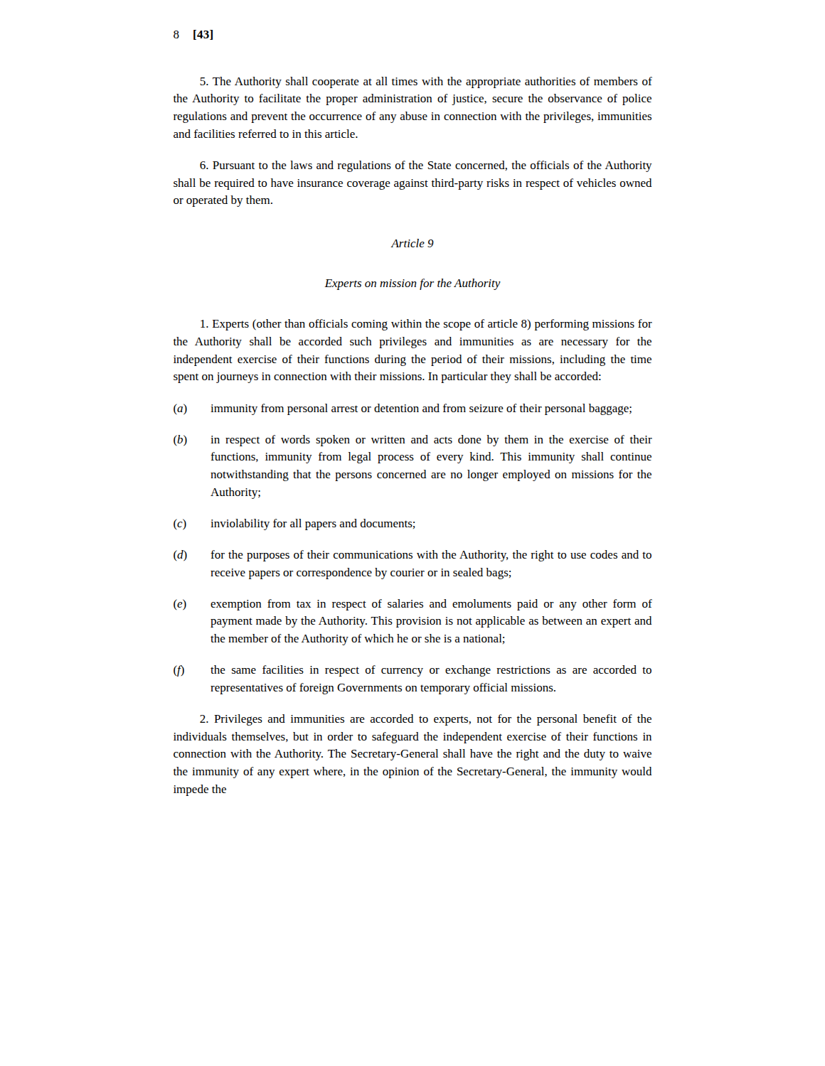8[43]
5. The Authority shall cooperate at all times with the appropriate authorities of members of the Authority to facilitate the proper administration of justice, secure the observance of police regulations and prevent the occurrence of any abuse in connection with the privileges, immunities and facilities referred to in this article.
6. Pursuant to the laws and regulations of the State concerned, the officials of the Authority shall be required to have insurance coverage against third-party risks in respect of vehicles owned or operated by them.
Article 9
Experts on mission for the Authority
1. Experts (other than officials coming within the scope of article 8) performing missions for the Authority shall be accorded such privileges and immunities as are necessary for the independent exercise of their functions during the period of their missions, including the time spent on journeys in connection with their missions. In particular they shall be accorded:
(a) immunity from personal arrest or detention and from seizure of their personal baggage;
(b) in respect of words spoken or written and acts done by them in the exercise of their functions, immunity from legal process of every kind. This immunity shall continue notwithstanding that the persons concerned are no longer employed on missions for the Authority;
(c) inviolability for all papers and documents;
(d) for the purposes of their communications with the Authority, the right to use codes and to receive papers or correspondence by courier or in sealed bags;
(e) exemption from tax in respect of salaries and emoluments paid or any other form of payment made by the Authority. This provision is not applicable as between an expert and the member of the Authority of which he or she is a national;
(f) the same facilities in respect of currency or exchange restrictions as are accorded to representatives of foreign Governments on temporary official missions.
2. Privileges and immunities are accorded to experts, not for the personal benefit of the individuals themselves, but in order to safeguard the independent exercise of their functions in connection with the Authority. The Secretary-General shall have the right and the duty to waive the immunity of any expert where, in the opinion of the Secretary-General, the immunity would impede the